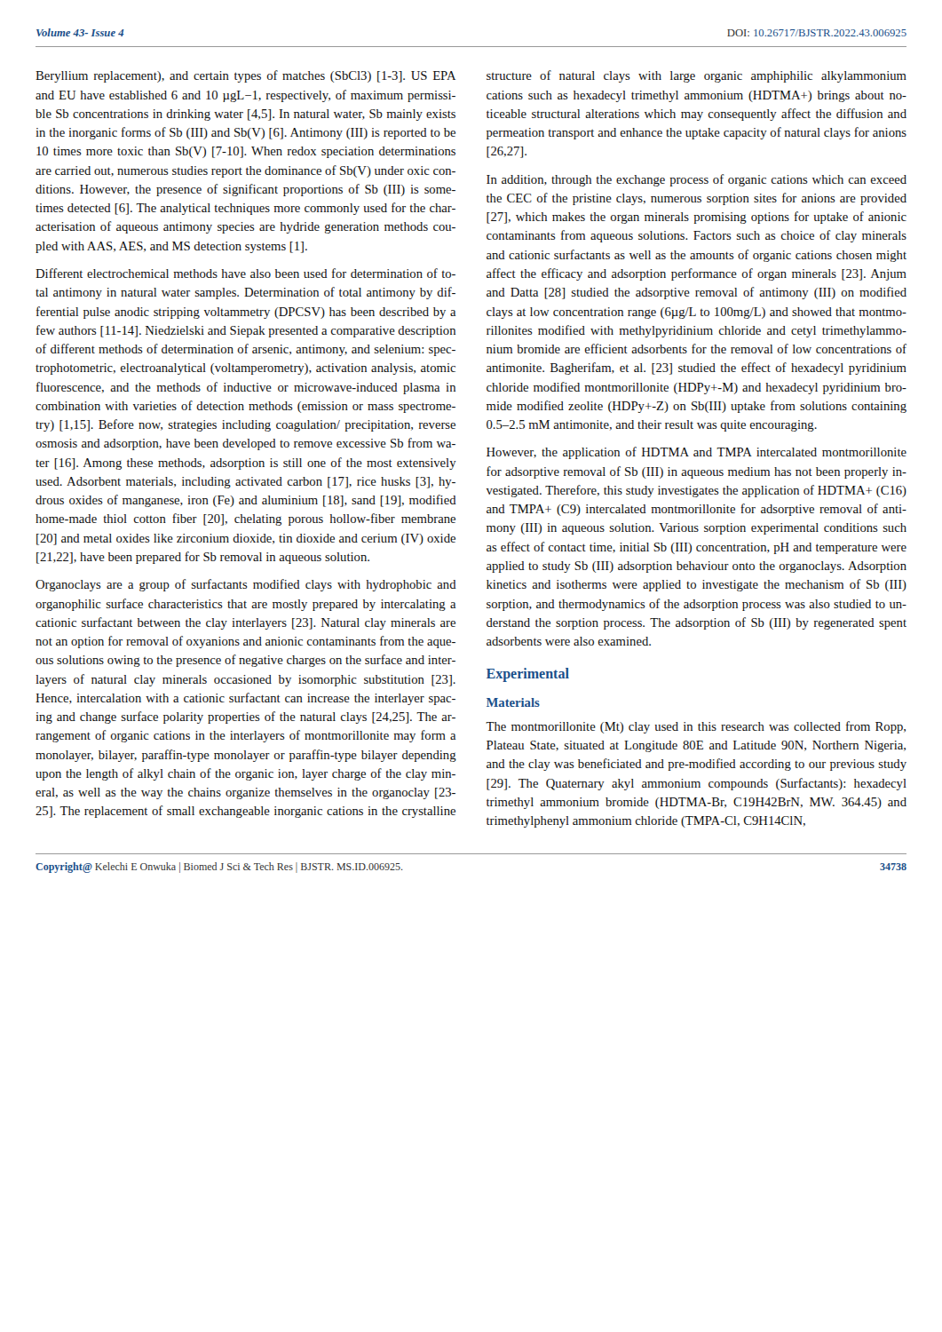Volume 43- Issue 4
DOI: 10.26717/BJSTR.2022.43.006925
Beryllium replacement), and certain types of matches (SbCl3) [1-3]. US EPA and EU have established 6 and 10 µgL−1, respectively, of maximum permissible Sb concentrations in drinking water [4,5]. In natural water, Sb mainly exists in the inorganic forms of Sb (III) and Sb(V) [6]. Antimony (III) is reported to be 10 times more toxic than Sb(V) [7-10]. When redox speciation determinations are carried out, numerous studies report the dominance of Sb(V) under oxic conditions. However, the presence of significant proportions of Sb (III) is sometimes detected [6]. The analytical techniques more commonly used for the characterisation of aqueous antimony species are hydride generation methods coupled with AAS, AES, and MS detection systems [1].
Different electrochemical methods have also been used for determination of total antimony in natural water samples. Determination of total antimony by differential pulse anodic stripping voltammetry (DPCSV) has been described by a few authors [11-14]. Niedzielski and Siepak presented a comparative description of different methods of determination of arsenic, antimony, and selenium: spectrophotometric, electroanalytical (voltamperometry), activation analysis, atomic fluorescence, and the methods of inductive or microwave-induced plasma in combination with varieties of detection methods (emission or mass spectrometry) [1,15]. Before now, strategies including coagulation/ precipitation, reverse osmosis and adsorption, have been developed to remove excessive Sb from water [16]. Among these methods, adsorption is still one of the most extensively used. Adsorbent materials, including activated carbon [17], rice husks [3], hydrous oxides of manganese, iron (Fe) and aluminium [18], sand [19], modified home-made thiol cotton fiber [20], chelating porous hollow-fiber membrane [20] and metal oxides like zirconium dioxide, tin dioxide and cerium (IV) oxide [21,22], have been prepared for Sb removal in aqueous solution.
Organoclays are a group of surfactants modified clays with hydrophobic and organophilic surface characteristics that are mostly prepared by intercalating a cationic surfactant between the clay interlayers [23]. Natural clay minerals are not an option for removal of oxyanions and anionic contaminants from the aqueous solutions owing to the presence of negative charges on the surface and interlayers of natural clay minerals occasioned by isomorphic substitution [23]. Hence, intercalation with a cationic surfactant can increase the interlayer spacing and change surface polarity properties of the natural clays [24,25]. The arrangement of organic cations in the interlayers of montmorillonite may form a monolayer, bilayer, paraffin-type monolayer or paraffin-type bilayer depending upon the length of alkyl chain of the organic ion, layer charge of the clay mineral, as well as the way the chains organize themselves in the organoclay [23-25]. The replacement of small exchangeable inorganic cations in the crystalline structure of natural clays with large organic amphiphilic alkylammonium cations such as hexadecyl trimethyl ammonium (HDTMA+) brings about noticeable structural alterations which may consequently affect the diffusion and permeation transport and enhance the uptake capacity of natural clays for anions [26,27].
In addition, through the exchange process of organic cations which can exceed the CEC of the pristine clays, numerous sorption sites for anions are provided [27], which makes the organ minerals promising options for uptake of anionic contaminants from aqueous solutions. Factors such as choice of clay minerals and cationic surfactants as well as the amounts of organic cations chosen might affect the efficacy and adsorption performance of organ minerals [23]. Anjum and Datta [28] studied the adsorptive removal of antimony (III) on modified clays at low concentration range (6µg/L to 100mg/L) and showed that montmorillonites modified with methylpyridinium chloride and cetyl trimethylammonium bromide are efficient adsorbents for the removal of low concentrations of antimonite. Bagherifam, et al. [23] studied the effect of hexadecyl pyridinium chloride modified montmorillonite (HDPy+-M) and hexadecyl pyridinium bromide modified zeolite (HDPy+-Z) on Sb(III) uptake from solutions containing 0.5–2.5 mM antimonite, and their result was quite encouraging.
However, the application of HDTMA and TMPA intercalated montmorillonite for adsorptive removal of Sb (III) in aqueous medium has not been properly investigated. Therefore, this study investigates the application of HDTMA+ (C16) and TMPA+ (C9) intercalated montmorillonite for adsorptive removal of antimony (III) in aqueous solution. Various sorption experimental conditions such as effect of contact time, initial Sb (III) concentration, pH and temperature were applied to study Sb (III) adsorption behaviour onto the organoclays. Adsorption kinetics and isotherms were applied to investigate the mechanism of Sb (III) sorption, and thermodynamics of the adsorption process was also studied to understand the sorption process. The adsorption of Sb (III) by regenerated spent adsorbents were also examined.
Experimental
Materials
The montmorillonite (Mt) clay used in this research was collected from Ropp, Plateau State, situated at Longitude 80E and Latitude 90N, Northern Nigeria, and the clay was beneficiated and pre-modified according to our previous study [29]. The Quaternary akyl ammonium compounds (Surfactants): hexadecyl trimethyl ammonium bromide (HDTMA-Br, C19H42BrN, MW. 364.45) and trimethylphenyl ammonium chloride (TMPA-Cl, C9H14ClN,
Copyright@ Kelechi E Onwuka | Biomed J Sci & Tech Res | BJSTR. MS.ID.006925.
34738